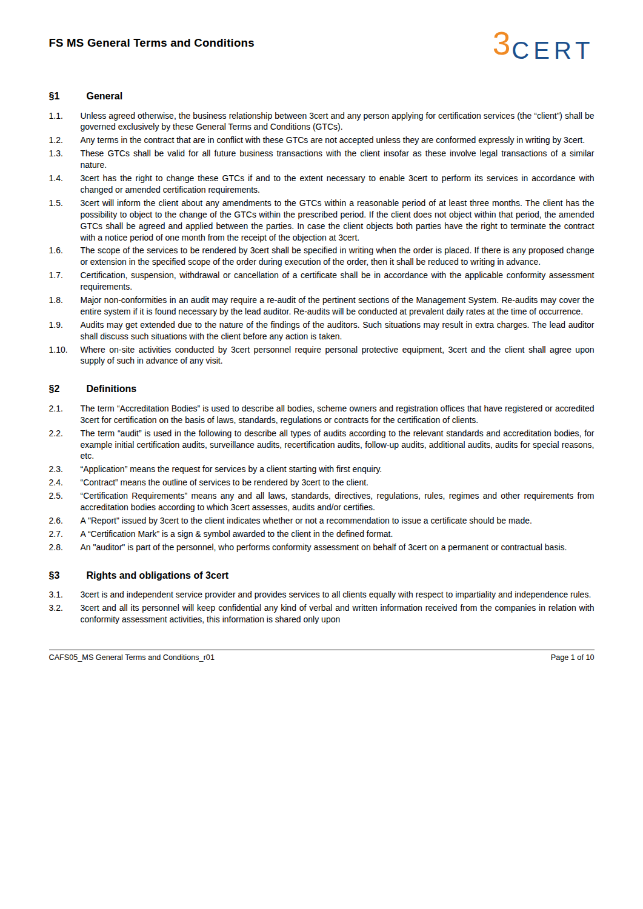FS MS General Terms and Conditions
3 CERT
§1 General
1.1.
Unless agreed otherwise, the business relationship between 3cert and any person applying for certification services (the “client”) shall be governed exclusively by these General Terms and Conditions (GTCs).
1.2.
Any terms in the contract that are in conflict with these GTCs are not accepted unless they are conformed expressly in writing by 3cert.
1.3.
These GTCs shall be valid for all future business transactions with the client insofar as these involve legal transactions of a similar nature.
1.4.
3cert has the right to change these GTCs if and to the extent necessary to enable 3cert to perform its services in accordance with changed or amended certification requirements.
1.5.
3cert will inform the client about any amendments to the GTCs within a reasonable period of at least three months. The client has the possibility to object to the change of the GTCs within the prescribed period. If the client does not object within that period, the amended GTCs shall be agreed and applied between the parties. In case the client objects both parties have the right to terminate the contract with a notice period of one month from the receipt of the objection at 3cert.
1.6.
The scope of the services to be rendered by 3cert shall be specified in writing when the order is placed. If there is any proposed change or extension in the specified scope of the order during execution of the order, then it shall be reduced to writing in advance.
1.7.
Certification, suspension, withdrawal or cancellation of a certificate shall be in accordance with the applicable conformity assessment requirements.
1.8.
Major non-conformities in an audit may require a re-audit of the pertinent sections of the Management System. Re-audits may cover the entire system if it is found necessary by the lead auditor. Re-audits will be conducted at prevalent daily rates at the time of occurrence.
1.9.
Audits may get extended due to the nature of the findings of the auditors. Such situations may result in extra charges. The lead auditor shall discuss such situations with the client before any action is taken.
1.10.
Where on-site activities conducted by 3cert personnel require personal protective equipment, 3cert and the client shall agree upon supply of such in advance of any visit.
§2 Definitions
2.1.
The term “Accreditation Bodies” is used to describe all bodies, scheme owners and registration offices that have registered or accredited 3cert for certification on the basis of laws, standards, regulations or contracts for the certification of clients.
2.2.
The term “audit” is used in the following to describe all types of audits according to the relevant standards and accreditation bodies, for example initial certification audits, surveillance audits, recertification audits, follow-up audits, additional audits, audits for special reasons, etc.
2.3.
“Application” means the request for services by a client starting with first enquiry.
2.4.
“Contract” means the outline of services to be rendered by 3cert to the client.
2.5.
“Certification Requirements” means any and all laws, standards, directives, regulations, rules, regimes and other requirements from accreditation bodies according to which 3cert assesses, audits and/or certifies.
2.6.
A "Report" issued by 3cert to the client indicates whether or not a recommendation to issue a certificate should be made.
2.7.
A “Certification Mark” is a sign & symbol awarded to the client in the defined format.
2.8.
An "auditor" is part of the personnel, who performs conformity assessment on behalf of 3cert on a permanent or contractual basis.
§3 Rights and obligations of 3cert
3.1.
3cert is and independent service provider and provides services to all clients equally with respect to impartiality and independence rules.
3.2.
3cert and all its personnel will keep confidential any kind of verbal and written information received from the companies in relation with conformity assessment activities, this information is shared only upon
CAFS05_MS General Terms and Conditions_r01 Page 1 of 10